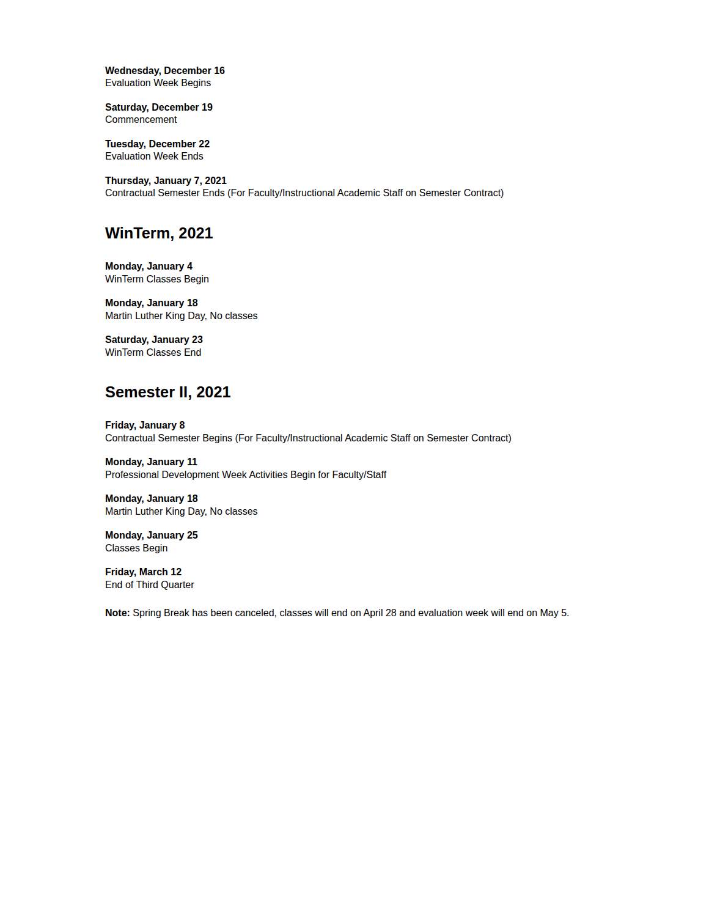Wednesday, December 16
Evaluation Week Begins
Saturday, December 19
Commencement
Tuesday, December 22
Evaluation Week Ends
Thursday, January 7, 2021
Contractual Semester Ends (For Faculty/Instructional Academic Staff on Semester Contract)
WinTerm, 2021
Monday, January 4
WinTerm Classes Begin
Monday, January 18
Martin Luther King Day, No classes
Saturday, January 23
WinTerm Classes End
Semester II, 2021
Friday, January 8
Contractual Semester Begins (For Faculty/Instructional Academic Staff on Semester Contract)
Monday, January 11
Professional Development Week Activities Begin for Faculty/Staff
Monday, January 18
Martin Luther King Day, No classes
Monday, January 25
Classes Begin
Friday, March 12
End of Third Quarter
Note: Spring Break has been canceled, classes will end on April 28 and evaluation week will end on May 5.